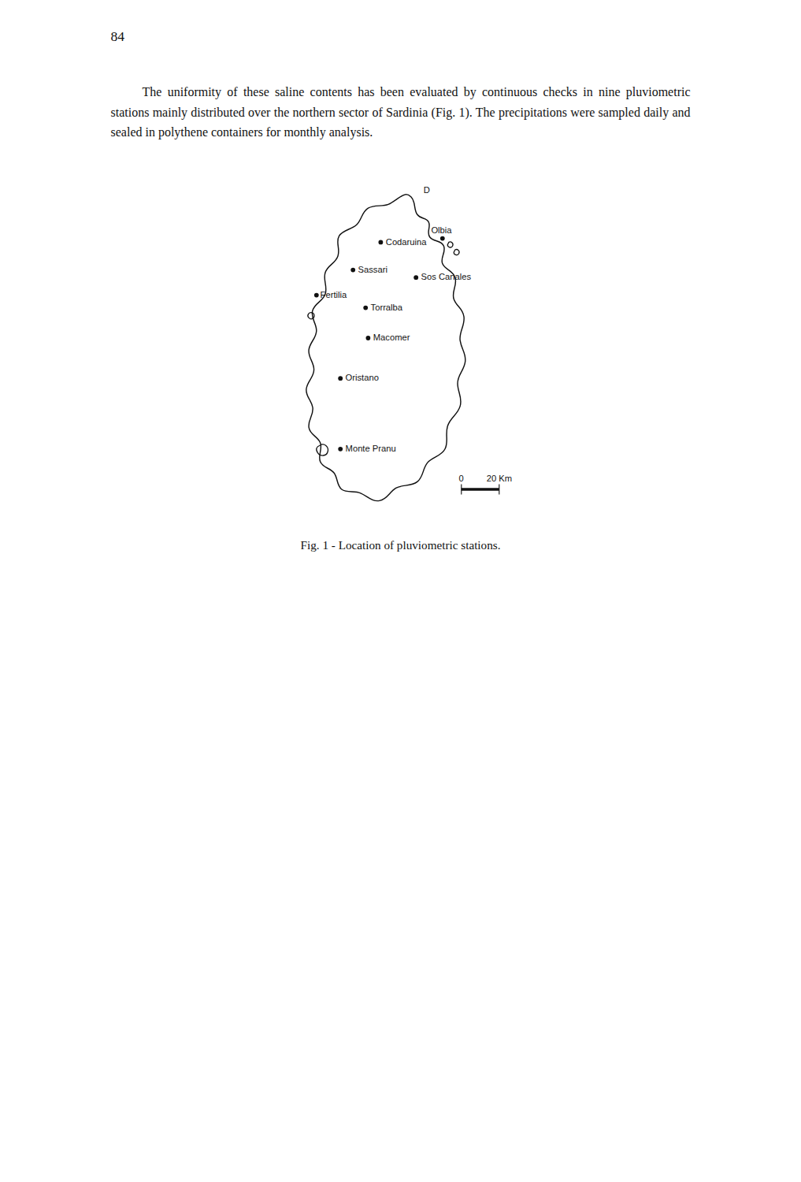84
The uniformity of these saline contents has been evaluated by continuous checks in nine pluviometric stations mainly distributed over the northern sector of Sardinia (Fig. 1). The precipitations were sampled daily and sealed in polythene containers for monthly analysis.
D Codaruina Olbia Sassari Sos Canales Fertilia Torralba Macomer Oristano Monte Pranu 0 20 Km
Fig. 1 - Location of pluviometric stations.